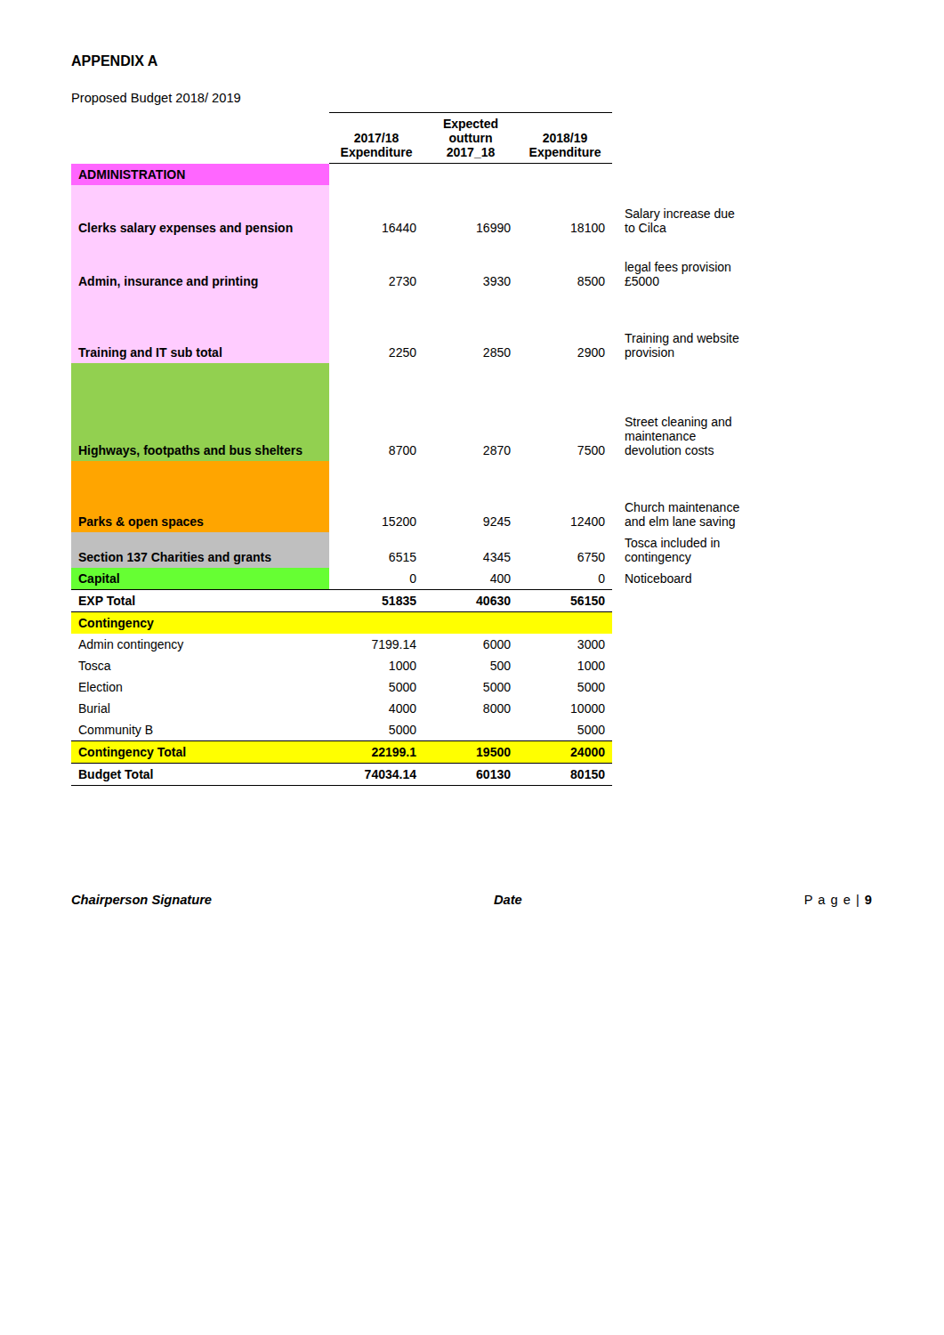APPENDIX A
Proposed Budget 2018/ 2019
| | 2017/18 Expenditure | Expected outturn 2017_18 | 2018/19 Expenditure | |
| --- | --- | --- | --- | --- |
| ADMINISTRATION | | | | |
| Clerks salary expenses and pension | 16440 | 16990 | 18100 | Salary increase due to Cilca |
| Admin, insurance and printing | 2730 | 3930 | 8500 | legal fees provision £5000 |
| Training and IT sub total | 2250 | 2850 | 2900 | Training and website provision |
| Highways, footpaths and bus shelters | 8700 | 2870 | 7500 | Street cleaning and maintenance devolution costs |
| Parks & open spaces | 15200 | 9245 | 12400 | Church maintenance and elm lane saving |
| Section 137 Charities and grants | 6515 | 4345 | 6750 | Tosca included in contingency |
| Capital | 0 | 400 | 0 | Noticeboard |
| EXP Total | 51835 | 40630 | 56150 | |
| Contingency | | | | |
| Admin contingency | 7199.14 | 6000 | 3000 | |
| Tosca | 1000 | 500 | 1000 | |
| Election | 5000 | 5000 | 5000 | |
| Burial | 4000 | 8000 | 10000 | |
| Community B | 5000 | | 5000 | |
| Contingency Total | 22199.1 | 19500 | 24000 | |
| Budget Total | 74034.14 | 60130 | 80150 | |
Chairperson Signature Date P a g e | 9